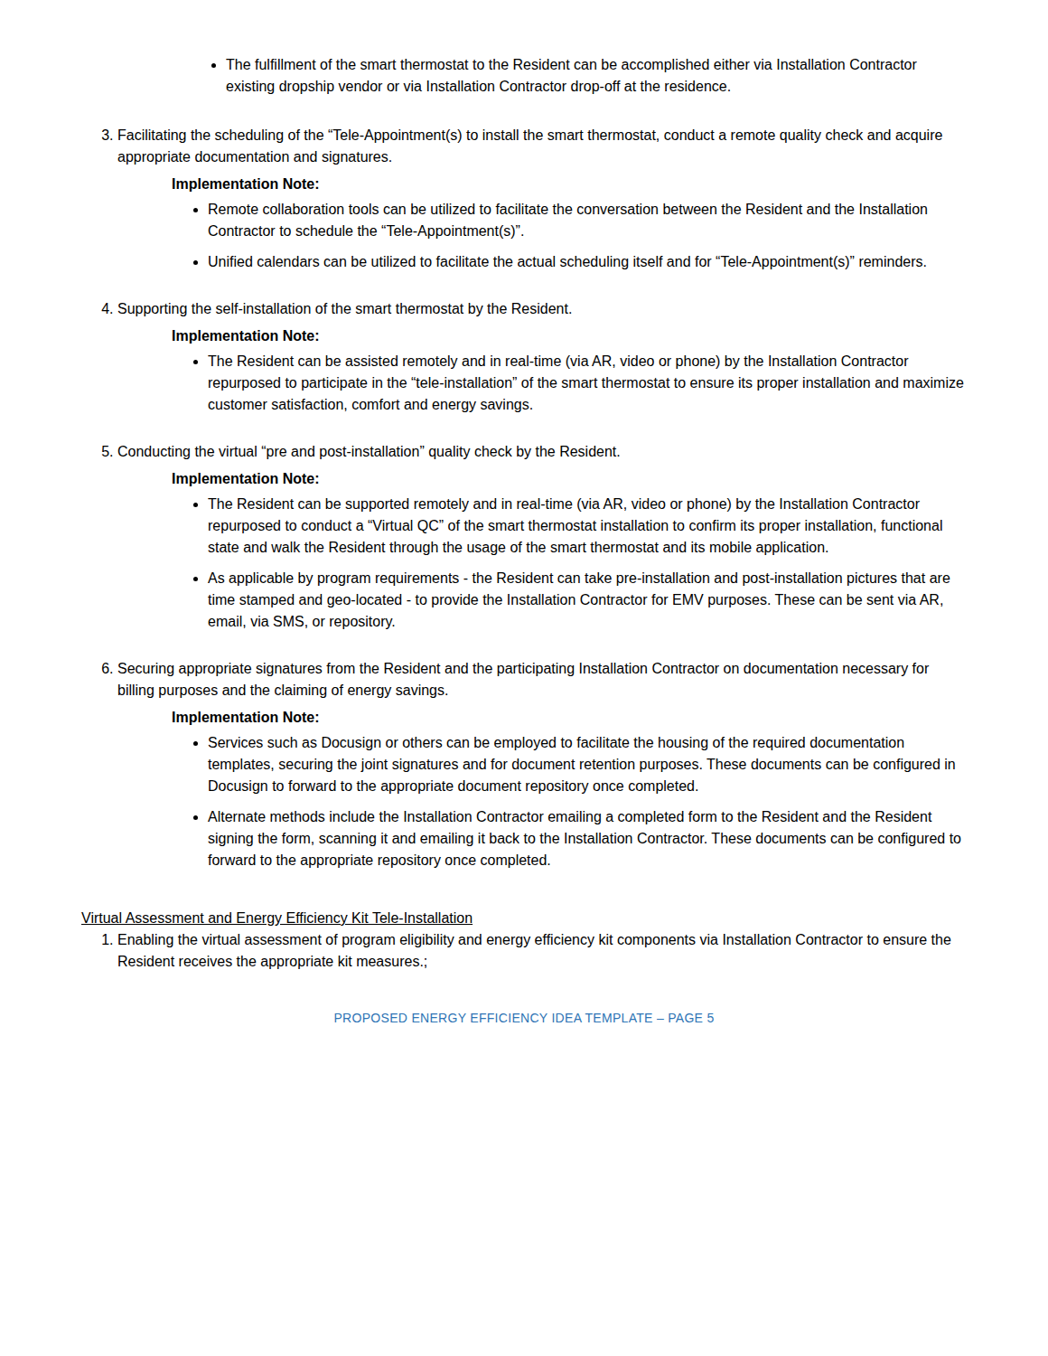The fulfillment of the smart thermostat to the Resident can be accomplished either via Installation Contractor existing dropship vendor or via Installation Contractor drop-off at the residence.
Facilitating the scheduling of the “Tele-Appointment(s) to install the smart thermostat, conduct a remote quality check and acquire appropriate documentation and signatures.
Implementation Note:
Remote collaboration tools can be utilized to facilitate the conversation between the Resident and the Installation Contractor to schedule the “Tele-Appointment(s)”.
Unified calendars can be utilized to facilitate the actual scheduling itself and for “Tele-Appointment(s)” reminders.
Supporting the self-installation of the smart thermostat by the Resident.
Implementation Note:
The Resident can be assisted remotely and in real-time (via AR, video or phone) by the Installation Contractor repurposed to participate in the “tele-installation” of the smart thermostat to ensure its proper installation and maximize customer satisfaction, comfort and energy savings.
Conducting the virtual “pre and post-installation” quality check by the Resident.
Implementation Note:
The Resident can be supported remotely and in real-time (via AR, video or phone) by the Installation Contractor repurposed to conduct a “Virtual QC” of the smart thermostat installation to confirm its proper installation, functional state and walk the Resident through the usage of the smart thermostat and its mobile application.
As applicable by program requirements - the Resident can take pre-installation and post-installation pictures that are time stamped and geo-located - to provide the Installation Contractor for EMV purposes. These can be sent via AR, email, via SMS, or repository.
Securing appropriate signatures from the Resident and the participating Installation Contractor on documentation necessary for billing purposes and the claiming of energy savings.
Implementation Note:
Services such as Docusign or others can be employed to facilitate the housing of the required documentation templates, securing the joint signatures and for document retention purposes. These documents can be configured in Docusign to forward to the appropriate document repository once completed.
Alternate methods include the Installation Contractor emailing a completed form to the Resident and the Resident signing the form, scanning it and emailing it back to the Installation Contractor. These documents can be configured to forward to the appropriate repository once completed.
Virtual Assessment and Energy Efficiency Kit Tele-Installation
Enabling the virtual assessment of program eligibility and energy efficiency kit components via Installation Contractor to ensure the Resident receives the appropriate kit measures.;
PROPOSED ENERGY EFFICIENCY IDEA TEMPLATE – PAGE 5